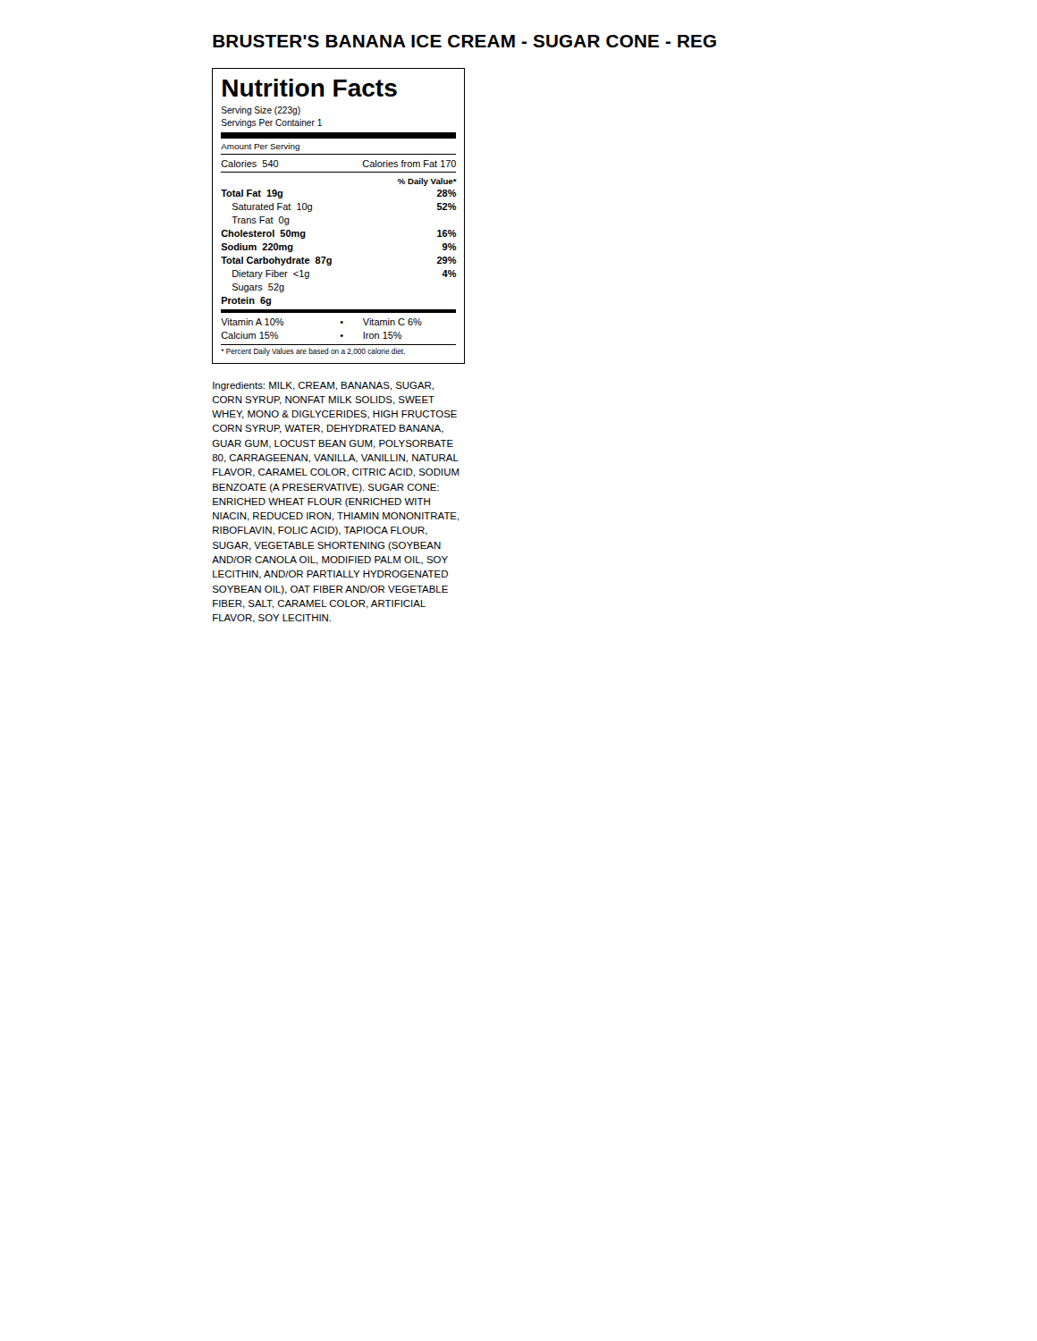BRUSTER'S BANANA ICE CREAM - SUGAR CONE - REG
Nutrition Facts
Serving Size (223g)
Servings Per Container 1
Amount Per Serving
| Calories 540 | Calories from Fat 170 |
| | % Daily Value* |
| Total Fat 19g | 28% |
| Saturated Fat 10g | 52% |
| Trans Fat 0g | |
| Cholesterol 50mg | 16% |
| Sodium 220mg | 9% |
| Total Carbohydrate 87g | 29% |
| Dietary Fiber <1g | 4% |
| Sugars 52g | |
| Protein 6g | |
| Vitamin A 10% | • | Vitamin C 6% |
| Calcium 15% | • | Iron 15% |
* Percent Daily Values are based on a 2,000 calorie diet.
Ingredients: MILK, CREAM, BANANAS, SUGAR, CORN SYRUP, NONFAT MILK SOLIDS, SWEET WHEY, MONO & DIGLYCERIDES, HIGH FRUCTOSE CORN SYRUP, WATER, DEHYDRATED BANANA, GUAR GUM, LOCUST BEAN GUM, POLYSORBATE 80, CARRAGEENAN, VANILLA, VANILLIN, NATURAL FLAVOR, CARAMEL COLOR, CITRIC ACID, SODIUM BENZOATE (A PRESERVATIVE). SUGAR CONE: ENRICHED WHEAT FLOUR (ENRICHED WITH NIACIN, REDUCED IRON, THIAMIN MONONITRATE, RIBOFLAVIN, FOLIC ACID), TAPIOCA FLOUR, SUGAR, VEGETABLE SHORTENING (SOYBEAN AND/OR CANOLA OIL, MODIFIED PALM OIL, SOY LECITHIN, AND/OR PARTIALLY HYDROGENATED SOYBEAN OIL), OAT FIBER AND/OR VEGETABLE FIBER, SALT, CARAMEL COLOR, ARTIFICIAL FLAVOR, SOY LECITHIN.